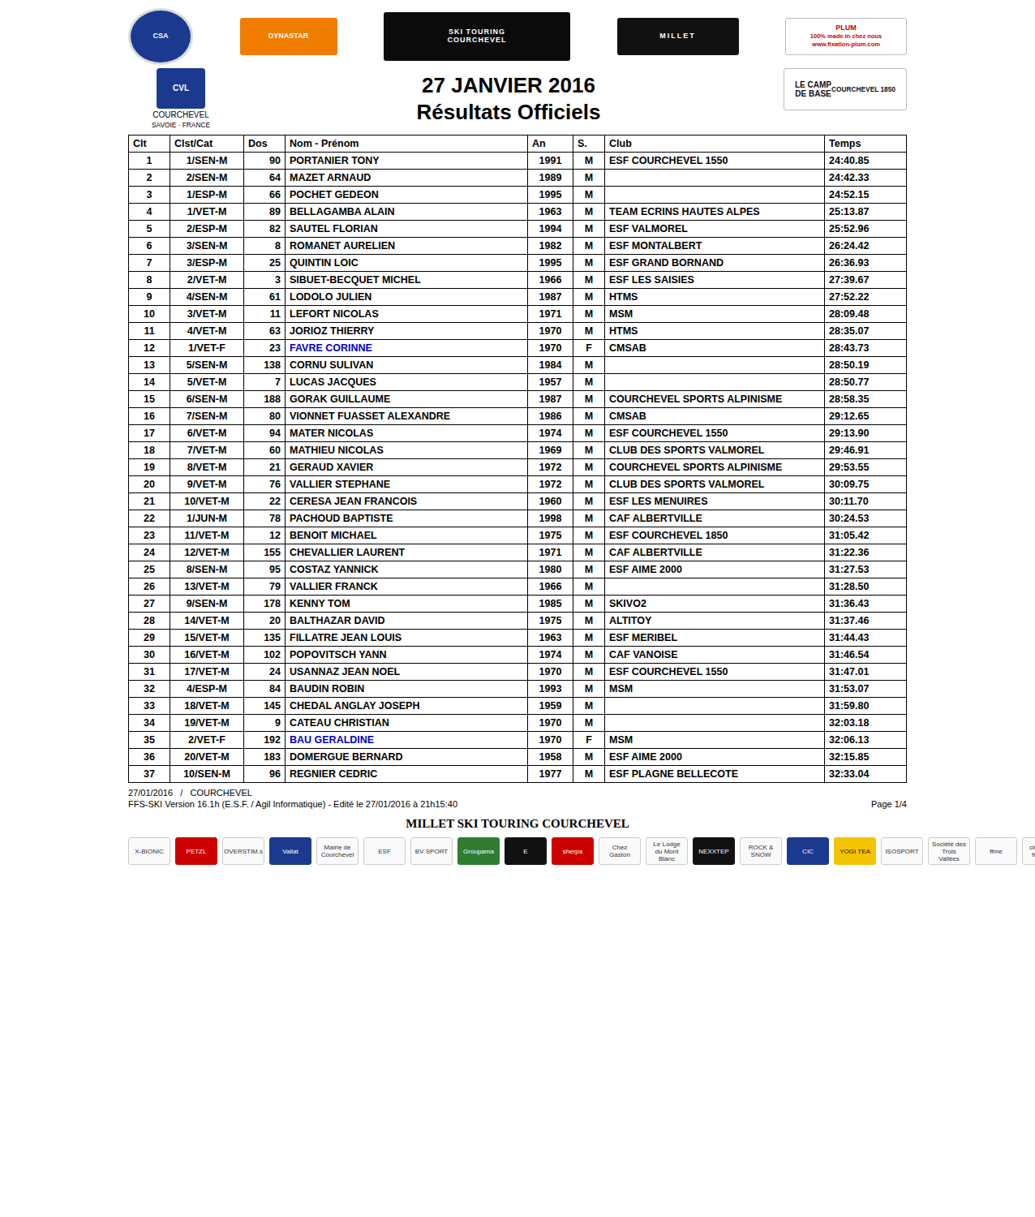CSA
DYNASTAR
SKI TOURING
COURCHEVEL
MILLET
PLUM
100% made in chez nous
www.fixation-plum.com
CVL
COURCHEVEL
SAVOIE · FRANCE
27 JANVIER 2016
Résultats Officiels
LE CAMP
DE BASE
COURCHEVEL 1850
| Clt | Clst/Cat | Dos | Nom - Prénom | An | S. | Club | Temps |
| --- | --- | --- | --- | --- | --- | --- | --- |
| 1 | 1/SEN-M | 90 | PORTANIER TONY | 1991 | M | ESF COURCHEVEL 1550 | 24:40.85 |
| 2 | 2/SEN-M | 64 | MAZET ARNAUD | 1989 | M | | 24:42.33 |
| 3 | 1/ESP-M | 66 | POCHET GEDEON | 1995 | M | | 24:52.15 |
| 4 | 1/VET-M | 89 | BELLAGAMBA ALAIN | 1963 | M | TEAM ECRINS HAUTES ALPES | 25:13.87 |
| 5 | 2/ESP-M | 82 | SAUTEL FLORIAN | 1994 | M | ESF VALMOREL | 25:52.96 |
| 6 | 3/SEN-M | 8 | ROMANET AURELIEN | 1982 | M | ESF MONTALBERT | 26:24.42 |
| 7 | 3/ESP-M | 25 | QUINTIN LOIC | 1995 | M | ESF GRAND BORNAND | 26:36.93 |
| 8 | 2/VET-M | 3 | SIBUET-BECQUET MICHEL | 1966 | M | ESF LES SAISIES | 27:39.67 |
| 9 | 4/SEN-M | 61 | LODOLO JULIEN | 1987 | M | HTMS | 27:52.22 |
| 10 | 3/VET-M | 11 | LEFORT NICOLAS | 1971 | M | MSM | 28:09.48 |
| 11 | 4/VET-M | 63 | JORIOZ THIERRY | 1970 | M | HTMS | 28:35.07 |
| 12 | 1/VET-F | 23 | FAVRE CORINNE | 1970 | F | CMSAB | 28:43.73 |
| 13 | 5/SEN-M | 138 | CORNU SULIVAN | 1984 | M | | 28:50.19 |
| 14 | 5/VET-M | 7 | LUCAS JACQUES | 1957 | M | | 28:50.77 |
| 15 | 6/SEN-M | 188 | GORAK GUILLAUME | 1987 | M | COURCHEVEL SPORTS ALPINISME | 28:58.35 |
| 16 | 7/SEN-M | 80 | VIONNET FUASSET ALEXANDRE | 1986 | M | CMSAB | 29:12.65 |
| 17 | 6/VET-M | 94 | MATER NICOLAS | 1974 | M | ESF COURCHEVEL 1550 | 29:13.90 |
| 18 | 7/VET-M | 60 | MATHIEU NICOLAS | 1969 | M | CLUB DES SPORTS VALMOREL | 29:46.91 |
| 19 | 8/VET-M | 21 | GERAUD XAVIER | 1972 | M | COURCHEVEL SPORTS ALPINISME | 29:53.55 |
| 20 | 9/VET-M | 76 | VALLIER STEPHANE | 1972 | M | CLUB DES SPORTS VALMOREL | 30:09.75 |
| 21 | 10/VET-M | 22 | CERESA JEAN FRANCOIS | 1960 | M | ESF LES MENUIRES | 30:11.70 |
| 22 | 1/JUN-M | 78 | PACHOUD BAPTISTE | 1998 | M | CAF ALBERTVILLE | 30:24.53 |
| 23 | 11/VET-M | 12 | BENOIT MICHAEL | 1975 | M | ESF COURCHEVEL 1850 | 31:05.42 |
| 24 | 12/VET-M | 155 | CHEVALLIER LAURENT | 1971 | M | CAF ALBERTVILLE | 31:22.36 |
| 25 | 8/SEN-M | 95 | COSTAZ YANNICK | 1980 | M | ESF AIME 2000 | 31:27.53 |
| 26 | 13/VET-M | 79 | VALLIER FRANCK | 1966 | M | | 31:28.50 |
| 27 | 9/SEN-M | 178 | KENNY TOM | 1985 | M | SKIVO2 | 31:36.43 |
| 28 | 14/VET-M | 20 | BALTHAZAR DAVID | 1975 | M | ALTITOY | 31:37.46 |
| 29 | 15/VET-M | 135 | FILLATRE JEAN LOUIS | 1963 | M | ESF MERIBEL | 31:44.43 |
| 30 | 16/VET-M | 102 | POPOVITSCH YANN | 1974 | M | CAF VANOISE | 31:46.54 |
| 31 | 17/VET-M | 24 | USANNAZ JEAN NOEL | 1970 | M | ESF COURCHEVEL 1550 | 31:47.01 |
| 32 | 4/ESP-M | 84 | BAUDIN ROBIN | 1993 | M | MSM | 31:53.07 |
| 33 | 18/VET-M | 145 | CHEDAL ANGLAY JOSEPH | 1959 | M | | 31:59.80 |
| 34 | 19/VET-M | 9 | CATEAU CHRISTIAN | 1970 | M | | 32:03.18 |
| 35 | 2/VET-F | 192 | BAU GERALDINE | 1970 | F | MSM | 32:06.13 |
| 36 | 20/VET-M | 183 | DOMERGUE BERNARD | 1958 | M | ESF AIME 2000 | 32:15.85 |
| 37 | 10/SEN-M | 96 | REGNIER CEDRIC | 1977 | M | ESF PLAGNE BELLECOTE | 32:33.04 |
27/01/2016 / COURCHEVEL
FFS-SKI Version 16.1h (E.S.F. / Agil Informatique) - Edité le 27/01/2016 à 21h15:40
Page 1/4
MILLET SKI TOURING COURCHEVEL
X-BIONIC
PETZL
OVERSTIM.s
Vallat
Mairie de Courchevel
ESF
BV SPORT
Groupama
E
sherpa
Chez Gaston
Le Lodge du Mont Blanc
NEXXTEP
ROCK & SNOW
CIC
YOGI TEA
ISOSPORT
Société des Trois Vallées
ffme
club alpin français